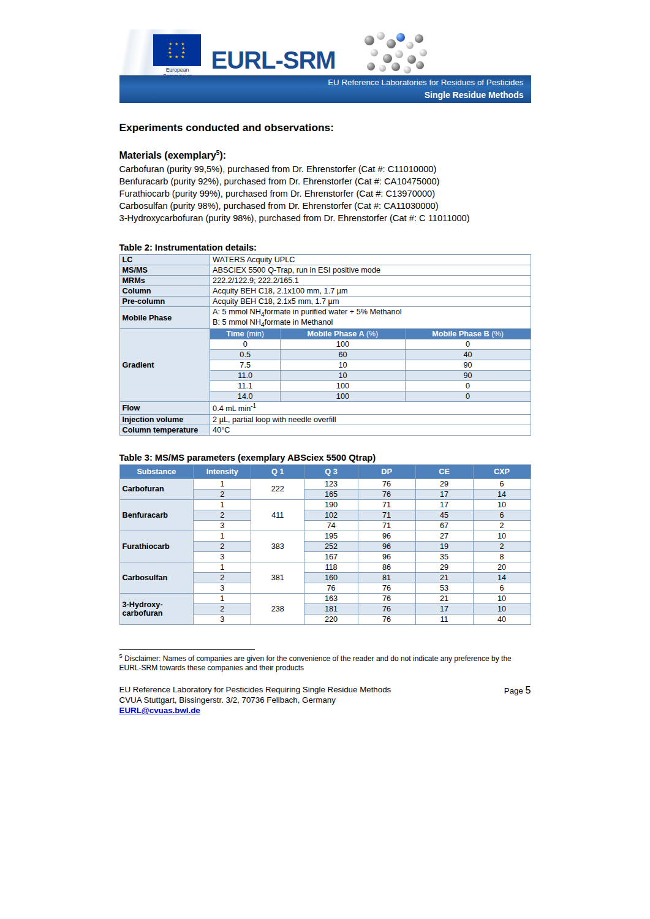★ ★ ★
★ ★
★ ★
★ ★ ★
European
Commission
EURL-SRM
EU Reference Laboratories for Residues of Pesticides
Single Residue Methods
Experiments conducted and observations:
Materials (exemplary5):
Carbofuran (purity 99,5%), purchased from Dr. Ehrenstorfer (Cat #: C11010000)
Benfuracarb (purity 92%), purchased from Dr. Ehrenstorfer (Cat #: CA10475000)
Furathiocarb (purity 99%), purchased from Dr. Ehrenstorfer (Cat #: C13970000)
Carbosulfan (purity 98%), purchased from Dr. Ehrenstorfer (Cat #: CA11030000)
3-Hydroxycarbofuran (purity 98%), purchased from Dr. Ehrenstorfer (Cat #: C 11011000)
Table 2: Instrumentation details:
| LC | WATERS Acquity UPLC |
| MS/MS | ABSCIEX 5500 Q-Trap, run in ESI positive mode |
| MRMs | 222.2/122.9; 222.2/165.1 |
| Column | Acquity BEH C18, 2.1x100 mm, 1.7 µm |
| Pre-column | Acquity BEH C18, 2.1x5 mm, 1.7 µm |
| Mobile Phase | A: 5 mmol NH 4 formate in purified water + 5% Methanol B: 5 mmol NH 4 formate in Methanol |
| Gradient | Time (min) | Mobile Phase A (%) | Mobile Phase B (%) |
| 0 | 100 | 0 |
| 0.5 | 60 | 40 |
| 7.5 | 10 | 90 |
| 11.0 | 10 | 90 |
| 11.1 | 100 | 0 |
| 14.0 | 100 | 0 |
| Flow | 0.4 mL min -1 |
| Injection volume | 2 µL, partial loop with needle overfill |
| Column temperature | 40°C |
Table 3: MS/MS parameters (exemplary ABSciex 5500 Qtrap)
| Substance | Intensity | Q 1 | Q 3 | DP | CE | CXP |
| --- | --- | --- | --- | --- | --- | --- |
| Carbofuran | 1 | 222 | 123 | 76 | 29 | 6 |
| 2 | 165 | 76 | 17 | 14 |
| Benfuracarb | 1 | 411 | 190 | 71 | 17 | 10 |
| 2 | 102 | 71 | 45 | 6 |
| 3 | 74 | 71 | 67 | 2 |
| Furathiocarb | 1 | 383 | 195 | 96 | 27 | 10 |
| 2 | 252 | 96 | 19 | 2 |
| 3 | 167 | 96 | 35 | 8 |
| Carbosulfan | 1 | 381 | 118 | 86 | 29 | 20 |
| 2 | 160 | 81 | 21 | 14 |
| 3 | 76 | 76 | 53 | 6 |
| 3-Hydroxy- carbofuran | 1 | 238 | 163 | 76 | 21 | 10 |
| 2 | 181 | 76 | 17 | 10 |
| 3 | 220 | 76 | 11 | 40 |
5 Disclaimer: Names of companies are given for the convenience of the reader and do not indicate any preference by the EURL-SRM towards these companies and their products
EU Reference Laboratory for Pesticides Requiring Single Residue Methods
CVUA Stuttgart, Bissingerstr. 3/2, 70736 Fellbach, Germany
EURL@cvuas.bwl.de
Page 5